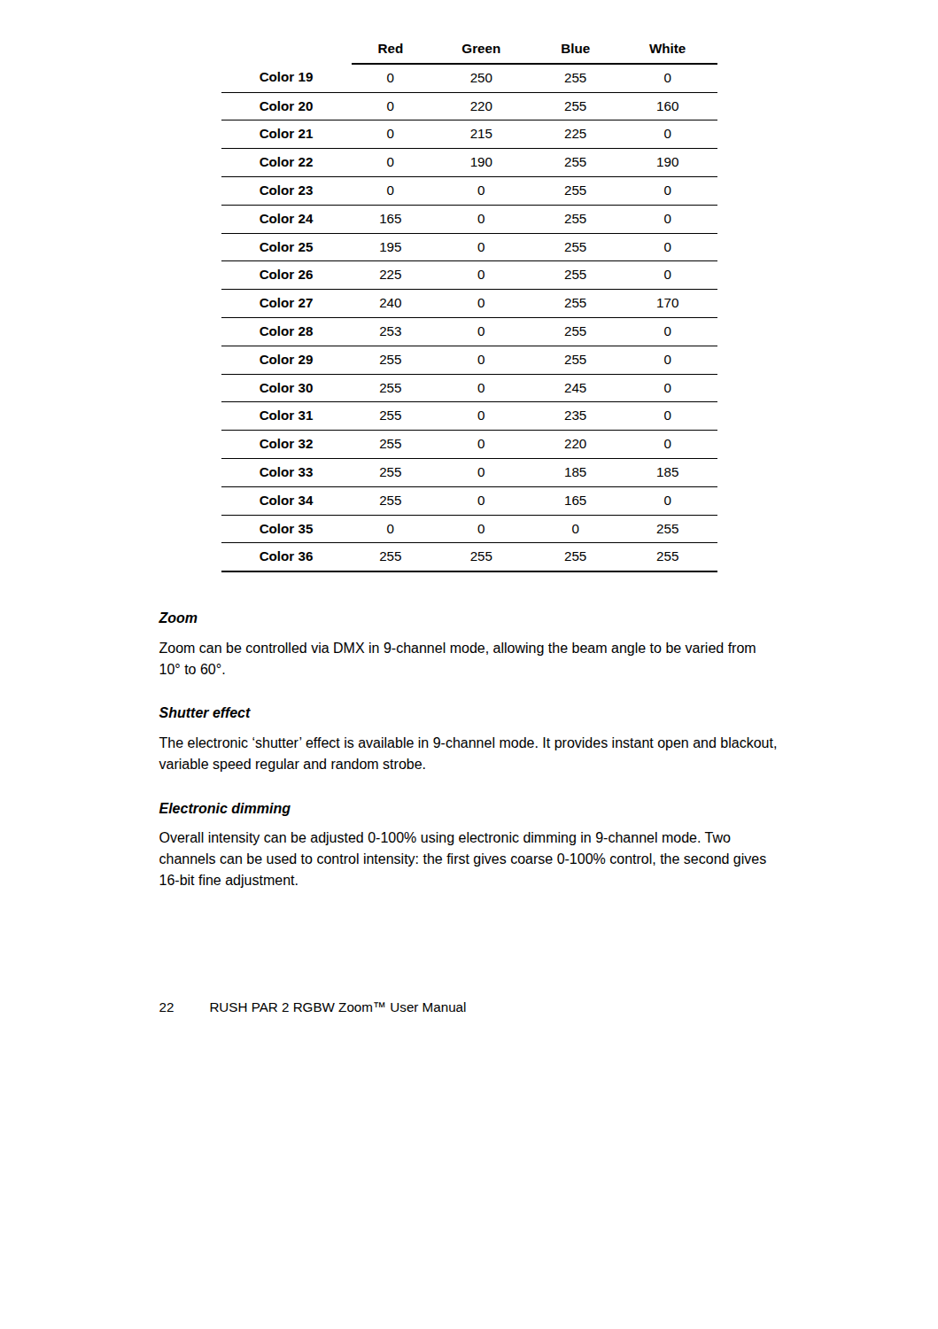| | Red | Green | Blue | White |
| --- | --- | --- | --- | --- |
| Color 19 | 0 | 250 | 255 | 0 |
| Color 20 | 0 | 220 | 255 | 160 |
| Color 21 | 0 | 215 | 225 | 0 |
| Color 22 | 0 | 190 | 255 | 190 |
| Color 23 | 0 | 0 | 255 | 0 |
| Color 24 | 165 | 0 | 255 | 0 |
| Color 25 | 195 | 0 | 255 | 0 |
| Color 26 | 225 | 0 | 255 | 0 |
| Color 27 | 240 | 0 | 255 | 170 |
| Color 28 | 253 | 0 | 255 | 0 |
| Color 29 | 255 | 0 | 255 | 0 |
| Color 30 | 255 | 0 | 245 | 0 |
| Color 31 | 255 | 0 | 235 | 0 |
| Color 32 | 255 | 0 | 220 | 0 |
| Color 33 | 255 | 0 | 185 | 185 |
| Color 34 | 255 | 0 | 165 | 0 |
| Color 35 | 0 | 0 | 0 | 255 |
| Color 36 | 255 | 255 | 255 | 255 |
Zoom
Zoom can be controlled via DMX in 9-channel mode, allowing the beam angle to be varied from 10° to 60°.
Shutter effect
The electronic ‘shutter’ effect is available in 9-channel mode. It provides instant open and blackout, variable speed regular and random strobe.
Electronic dimming
Overall intensity can be adjusted 0-100% using electronic dimming in 9-channel mode. Two channels can be used to control intensity: the first gives coarse 0-100% control, the second gives 16-bit fine adjustment.
22 RUSH PAR 2 RGBW Zoom™ User Manual